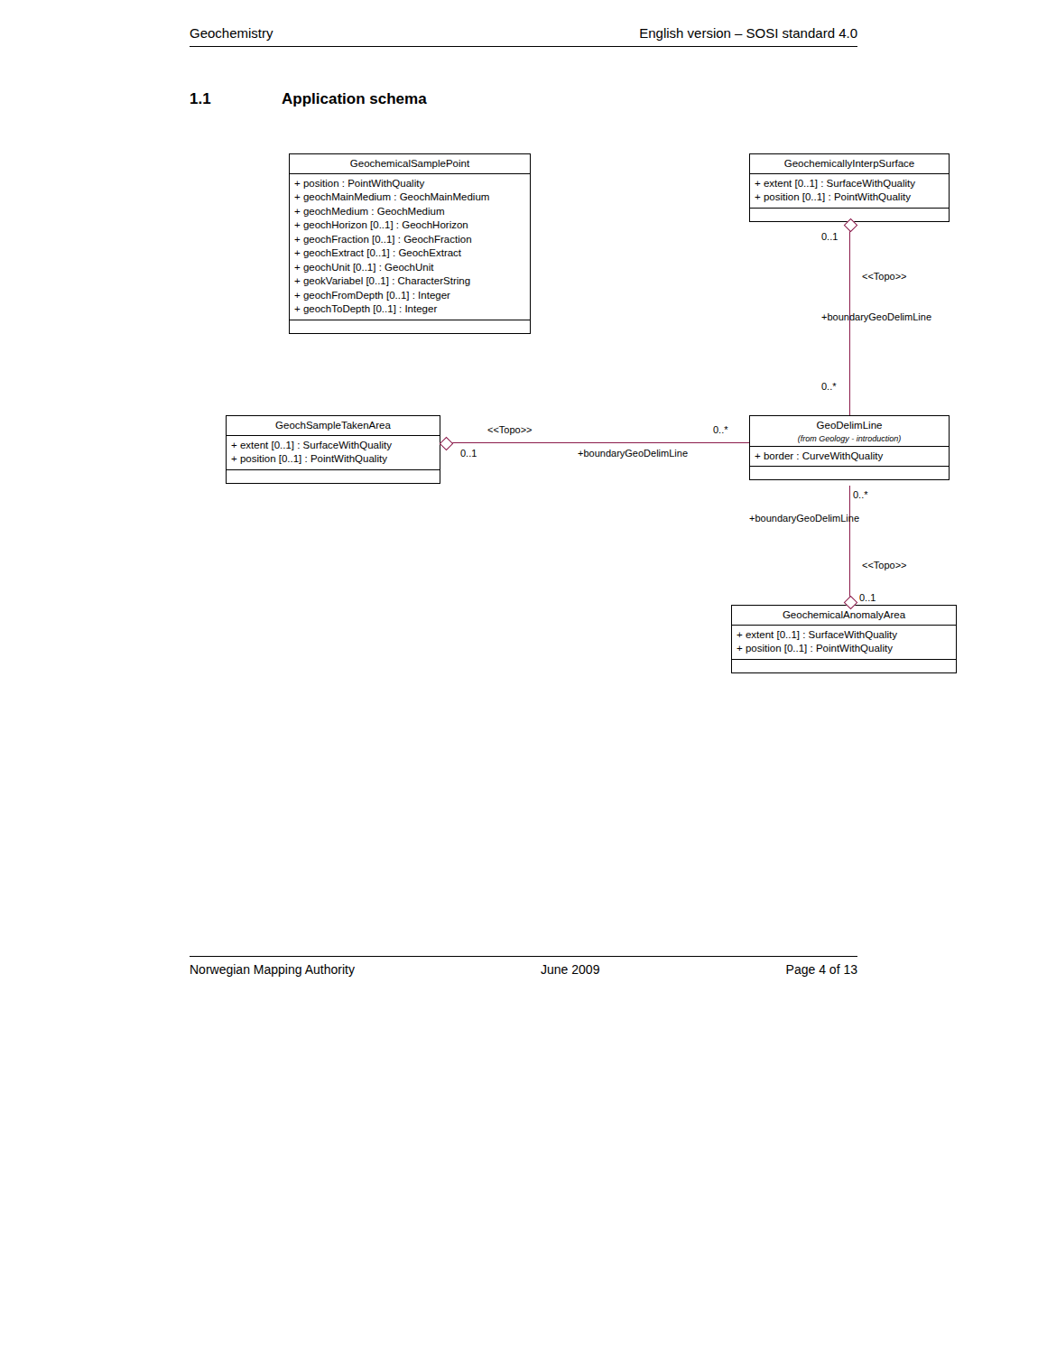Geochemistry
English version – SOSI standard 4.0
1.1 Application schema
GeochemicalSamplePoint
+ position : PointWithQuality
+ geochMainMedium : GeochMainMedium
+ geochMedium : GeochMedium
+ geochHorizon [0..1] : GeochHorizon
+ geochFraction [0..1] : GeochFraction
+ geochExtract [0..1] : GeochExtract
+ geochUnit [0..1] : GeochUnit
+ geokVariabel [0..1] : CharacterString
+ geochFromDepth [0..1] : Integer
+ geochToDepth [0..1] : Integer
GeochemicallyInterpSurface
+ extent [0..1] : SurfaceWithQuality
+ position [0..1] : PointWithQuality
GeochSampleTakenArea
+ extent [0..1] : SurfaceWithQuality
+ position [0..1] : PointWithQuality
GeoDelimLine(from Geology - introduction)
+ border : CurveWithQuality
GeochemicalAnomalyArea
+ extent [0..1] : SurfaceWithQuality
+ position [0..1] : PointWithQuality
0..1
<<Topo>>
+boundaryGeoDelimLine
0..*
<<Topo>>
0..1
+boundaryGeoDelimLine
0..*
0..*
+boundaryGeoDelimLine
<<Topo>>
0..1
Norwegian Mapping Authority
June 2009
Page 4 of 13